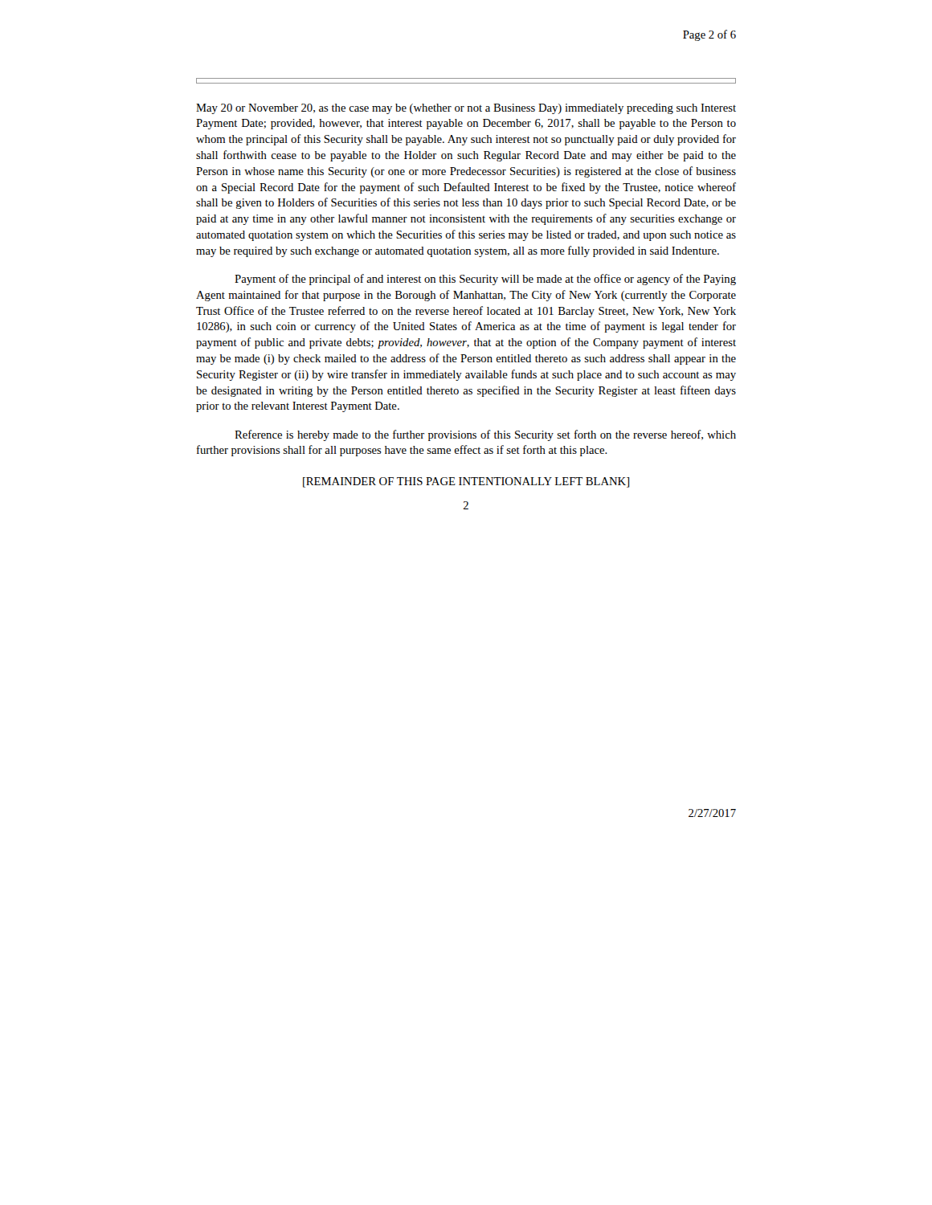Page 2 of 6
May 20 or November 20, as the case may be (whether or not a Business Day) immediately preceding such Interest Payment Date; provided, however, that interest payable on December 6, 2017, shall be payable to the Person to whom the principal of this Security shall be payable. Any such interest not so punctually paid or duly provided for shall forthwith cease to be payable to the Holder on such Regular Record Date and may either be paid to the Person in whose name this Security (or one or more Predecessor Securities) is registered at the close of business on a Special Record Date for the payment of such Defaulted Interest to be fixed by the Trustee, notice whereof shall be given to Holders of Securities of this series not less than 10 days prior to such Special Record Date, or be paid at any time in any other lawful manner not inconsistent with the requirements of any securities exchange or automated quotation system on which the Securities of this series may be listed or traded, and upon such notice as may be required by such exchange or automated quotation system, all as more fully provided in said Indenture.
Payment of the principal of and interest on this Security will be made at the office or agency of the Paying Agent maintained for that purpose in the Borough of Manhattan, The City of New York (currently the Corporate Trust Office of the Trustee referred to on the reverse hereof located at 101 Barclay Street, New York, New York 10286), in such coin or currency of the United States of America as at the time of payment is legal tender for payment of public and private debts; provided, however, that at the option of the Company payment of interest may be made (i) by check mailed to the address of the Person entitled thereto as such address shall appear in the Security Register or (ii) by wire transfer in immediately available funds at such place and to such account as may be designated in writing by the Person entitled thereto as specified in the Security Register at least fifteen days prior to the relevant Interest Payment Date.
Reference is hereby made to the further provisions of this Security set forth on the reverse hereof, which further provisions shall for all purposes have the same effect as if set forth at this place.
[REMAINDER OF THIS PAGE INTENTIONALLY LEFT BLANK]
2
2/27/2017